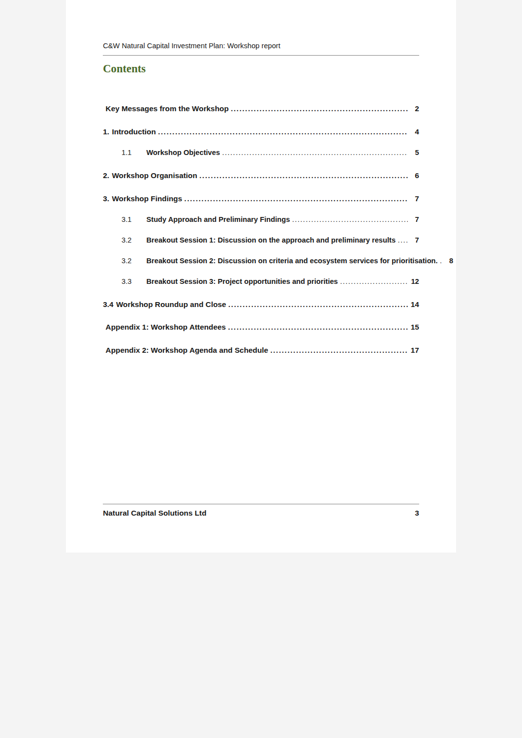C&W Natural Capital Investment Plan: Workshop report
Contents
Key Messages from the Workshop .......................................................................................... 2
1. Introduction ................................................................................................................. 4
1.1 Workshop Objectives .................................................................................................... 5
2. Workshop Organisation ................................................................................................ 6
3. Workshop Findings ..................................................................................................... 7
3.1 Study Approach and Preliminary Findings ....................................................................... 7
3.2 Breakout Session 1: Discussion on the approach and preliminary results ........................... 7
3.2 Breakout Session 2: Discussion on criteria and ecosystem services for prioritisation. ......... 8
3.3 Breakout Session 3: Project opportunities and priorities ............................................... 12
3.4 Workshop Roundup and Close ....................................................................................... 14
Appendix 1: Workshop Attendees ..................................................................................... 15
Appendix 2: Workshop Agenda and Schedule ....................................................................... 17
Natural Capital Solutions Ltd 3